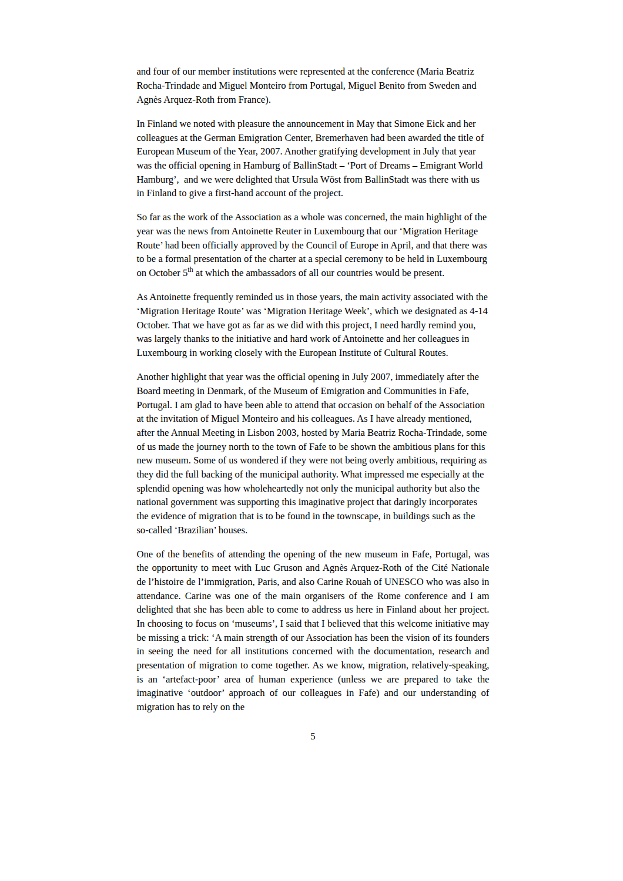and four of our member institutions were represented at the conference (Maria Beatriz Rocha-Trindade and Miguel Monteiro from Portugal, Miguel Benito from Sweden and Agnès Arquez-Roth from France).
In Finland we noted with pleasure the announcement in May that Simone Eick and her colleagues at the German Emigration Center, Bremerhaven had been awarded the title of European Museum of the Year, 2007. Another gratifying development in July that year was the official opening in Hamburg of BallinStadt – ‘Port of Dreams – Emigrant World Hamburg’, and we were delighted that Ursula Wöst from BallinStadt was there with us in Finland to give a first-hand account of the project.
So far as the work of the Association as a whole was concerned, the main highlight of the year was the news from Antoinette Reuter in Luxembourg that our ‘Migration Heritage Route’ had been officially approved by the Council of Europe in April, and that there was to be a formal presentation of the charter at a special ceremony to be held in Luxembourg on October 5th at which the ambassadors of all our countries would be present.
As Antoinette frequently reminded us in those years, the main activity associated with the ‘Migration Heritage Route’ was ‘Migration Heritage Week’, which we designated as 4-14 October. That we have got as far as we did with this project, I need hardly remind you, was largely thanks to the initiative and hard work of Antoinette and her colleagues in Luxembourg in working closely with the European Institute of Cultural Routes.
Another highlight that year was the official opening in July 2007, immediately after the Board meeting in Denmark, of the Museum of Emigration and Communities in Fafe, Portugal. I am glad to have been able to attend that occasion on behalf of the Association at the invitation of Miguel Monteiro and his colleagues. As I have already mentioned, after the Annual Meeting in Lisbon 2003, hosted by Maria Beatriz Rocha-Trindade, some of us made the journey north to the town of Fafe to be shown the ambitious plans for this new museum. Some of us wondered if they were not being overly ambitious, requiring as they did the full backing of the municipal authority. What impressed me especially at the splendid opening was how wholeheartedly not only the municipal authority but also the national government was supporting this imaginative project that daringly incorporates the evidence of migration that is to be found in the townscape, in buildings such as the so-called ‘Brazilian’ houses.
One of the benefits of attending the opening of the new museum in Fafe, Portugal, was the opportunity to meet with Luc Gruson and Agnès Arquez-Roth of the Cité Nationale de l’histoire de l’immigration, Paris, and also Carine Rouah of UNESCO who was also in attendance. Carine was one of the main organisers of the Rome conference and I am delighted that she has been able to come to address us here in Finland about her project. In choosing to focus on ‘museums’, I said that I believed that this welcome initiative may be missing a trick: ‘A main strength of our Association has been the vision of its founders in seeing the need for all institutions concerned with the documentation, research and presentation of migration to come together. As we know, migration, relatively-speaking, is an ‘artefact-poor’ area of human experience (unless we are prepared to take the imaginative ‘outdoor’ approach of our colleagues in Fafe) and our understanding of migration has to rely on the
5